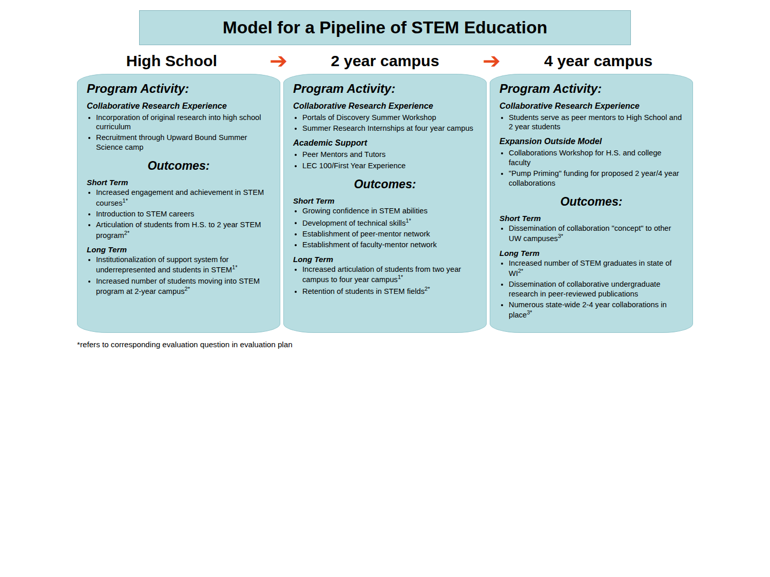Model for a Pipeline of STEM Education
High School
➔
2 year campus
➔
4 year campus
Program Activity:
Collaborative Research Experience
Incorporation of original research into high school curriculum
Recruitment through Upward Bound Summer Science camp
Outcomes:
Short Term
Increased engagement and achievement in STEM courses1*
Introduction to STEM careers
Articulation of students from H.S. to 2 year STEM program2*
Long Term
Institutionalization of support system for underrepresented and students in STEM1*
Increased number of students moving into STEM program at 2-year campus2*
Program Activity:
Collaborative Research Experience
Portals of Discovery Summer Workshop
Summer Research Internships at four year campus
Academic Support
Peer Mentors and Tutors
LEC 100/First Year Experience
Outcomes:
Short Term
Growing confidence in STEM abilities
Development of technical skills1*
Establishment of peer-mentor network
Establishment of faculty-mentor network
Long Term
Increased articulation of students from two year campus to four year campus1*
Retention of students in STEM fields2*
Program Activity:
Collaborative Research Experience
Students serve as peer mentors to High School and 2 year students
Expansion Outside Model
Collaborations Workshop for H.S. and college faculty
"Pump Priming" funding for proposed 2 year/4 year collaborations
Outcomes:
Short Term
Dissemination of collaboration "concept" to other UW campuses3*
Long Term
Increased number of STEM graduates in state of WI2*
Dissemination of collaborative undergraduate research in peer-reviewed publications
Numerous state-wide 2-4 year collaborations in place3*
*refers to corresponding evaluation question in evaluation plan